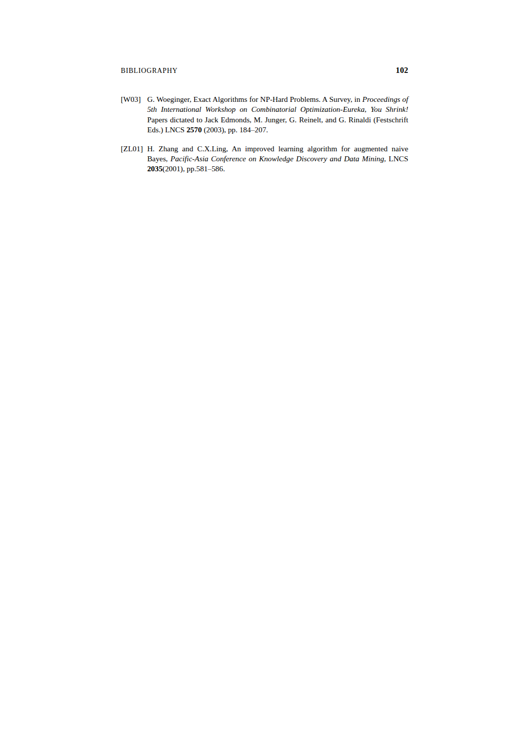Bibliography 102
[W03] G. Woeginger, Exact Algorithms for NP-Hard Problems. A Survey, in Proceedings of 5th International Workshop on Combinatorial Optimization-Eureka, You Shrink! Papers dictated to Jack Edmonds, M. Junger, G. Reinelt, and G. Rinaldi (Festschrift Eds.) LNCS 2570 (2003), pp. 184–207.
[ZL01] H. Zhang and C.X.Ling, An improved learning algorithm for augmented naive Bayes, Pacific-Asia Conference on Knowledge Discovery and Data Mining, LNCS 2035(2001), pp.581–586.